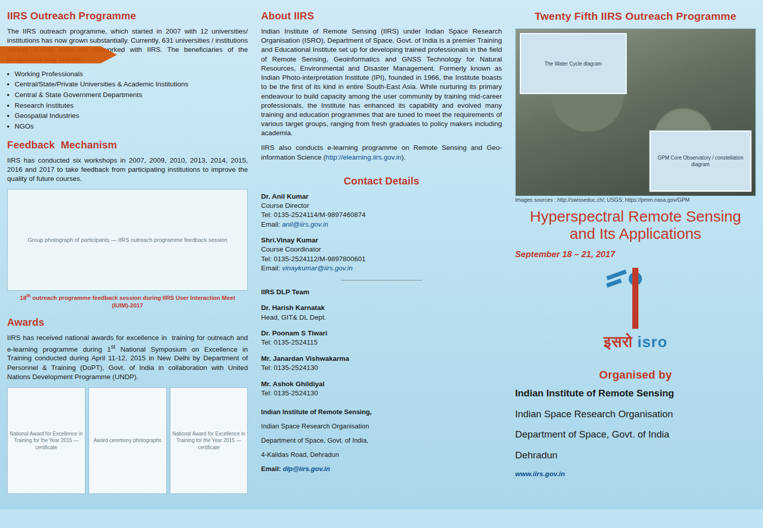IIRS Outreach Programme
The IIRS outreach programme, which started in 2007 with 12 universities/ institutions has now grown substantially. Currently, 631 universities / institutions spread across India are networked with IIRS. The beneficiaries of the programme may include:
Working Professionals
Central/State/Private Universities & Academic Institutions
Central & State Government Departments
Research Institutes
Geospatial Industries
NGOs
Feedback Mechanism
IIRS has conducted six workshops in 2007, 2009, 2010, 2013, 2014, 2015, 2016 and 2017 to take feedback from participating institutions to improve the quality of future courses.
Group photograph of participants — IIRS outreach programme feedback session
18th outreach programme feedback session during IIRS User Interaction Meet (IUIM)-2017
Awards
IIRS has received national awards for excellence in training for outreach and e-learning programme during 1st National Symposium on Excellence in Training conducted during April 11-12, 2015 in New Delhi by Department of Personnel & Training (DoPT), Govt. of India in collaboration with United Nations Development Programme (UNDP).
National Award for Excellence in Training for the Year 2015 — certificate
Award ceremony photographs
National Award for Excellence in Training for the Year 2015 — certificate
About IIRS
Indian Institute of Remote Sensing (IIRS) under Indian Space Research Organisation (ISRO), Department of Space, Govt. of India is a premier Training and Educational Institute set up for developing trained professionals in the field of Remote Sensing, Geoinformatics and GNSS Technology for Natural Resources, Environmental and Disaster Management. Formerly known as Indian Photo-interpretation Institute (IPI), founded in 1966, the Institute boasts to be the first of its kind in entire South-East Asia. While nurturing its primary endeavour to build capacity among the user community by training mid-career professionals, the Institute has enhanced its capability and evolved many training and education programmes that are tuned to meet the requirements of various target groups, ranging from fresh graduates to policy makers including academia.
IIRS also conducts e-learning programme on Remote Sensing and Geo-information Science (http://elearning.iirs.gov.in).
Contact Details
Dr. Anil Kumar
Course Director
Tel: 0135-2524114/M-9897460874
Email: anil@iirs.gov.in
Shri.Vinay Kumar
Course Coordinator
Tel: 0135-2524112/M-9897800601
Email: vinaykumar@iirs.gov.in
IIRS DLP Team
Dr. Harish Karnatak
Head, GIT& DL Dept.
Dr. Poonam S Tiwari
Tel: 0135-2524115
Mr. Janardan Vishwakarma
Tel: 0135-2524130
Mr. Ashok Ghildiyal
Tel: 0135-2524130
Indian Institute of Remote Sensing,
Indian Space Research Organisation
Department of Space, Govt. of India,
4-Kalidas Road, Dehradun
Email: dlp@iirs.gov.in
Twenty Fifth IIRS Outreach Programme
The Water Cycle diagram
GPM Core Observatory / constellation diagram
Images sources : http://swisseduc.ch/; USGS; https://pmm.nasa.gov/GPM
Hyperspectral Remote Sensing
and Its Applications
September 18 – 21, 2017
इसरो isro
Organised by
Indian Institute of Remote Sensing
Indian Space Research Organisation
Department of Space, Govt. of India
Dehradun
www.iirs.gov.in